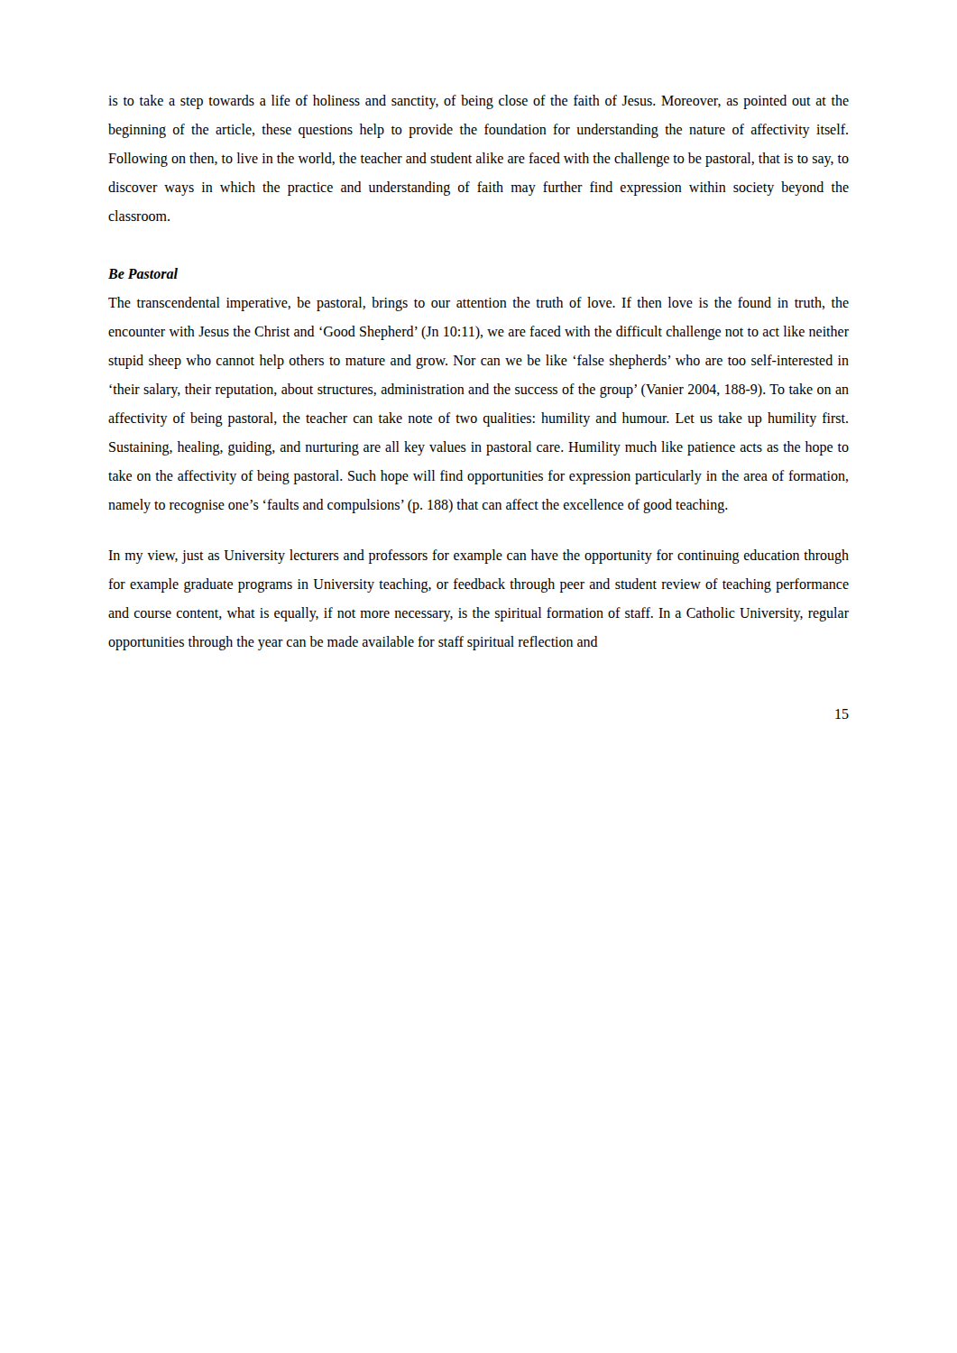is to take a step towards a life of holiness and sanctity, of being close of the faith of Jesus. Moreover, as pointed out at the beginning of the article, these questions help to provide the foundation for understanding the nature of affectivity itself. Following on then, to live in the world, the teacher and student alike are faced with the challenge to be pastoral, that is to say, to discover ways in which the practice and understanding of faith may further find expression within society beyond the classroom.
Be Pastoral
The transcendental imperative, be pastoral, brings to our attention the truth of love. If then love is the found in truth, the encounter with Jesus the Christ and ‘Good Shepherd’ (Jn 10:11), we are faced with the difficult challenge not to act like neither stupid sheep who cannot help others to mature and grow. Nor can we be like ‘false shepherds’ who are too self-interested in ‘their salary, their reputation, about structures, administration and the success of the group’ (Vanier 2004, 188-9). To take on an affectivity of being pastoral, the teacher can take note of two qualities: humility and humour. Let us take up humility first. Sustaining, healing, guiding, and nurturing are all key values in pastoral care. Humility much like patience acts as the hope to take on the affectivity of being pastoral. Such hope will find opportunities for expression particularly in the area of formation, namely to recognise one’s ‘faults and compulsions’ (p. 188) that can affect the excellence of good teaching.
In my view, just as University lecturers and professors for example can have the opportunity for continuing education through for example graduate programs in University teaching, or feedback through peer and student review of teaching performance and course content, what is equally, if not more necessary, is the spiritual formation of staff. In a Catholic University, regular opportunities through the year can be made available for staff spiritual reflection and
15